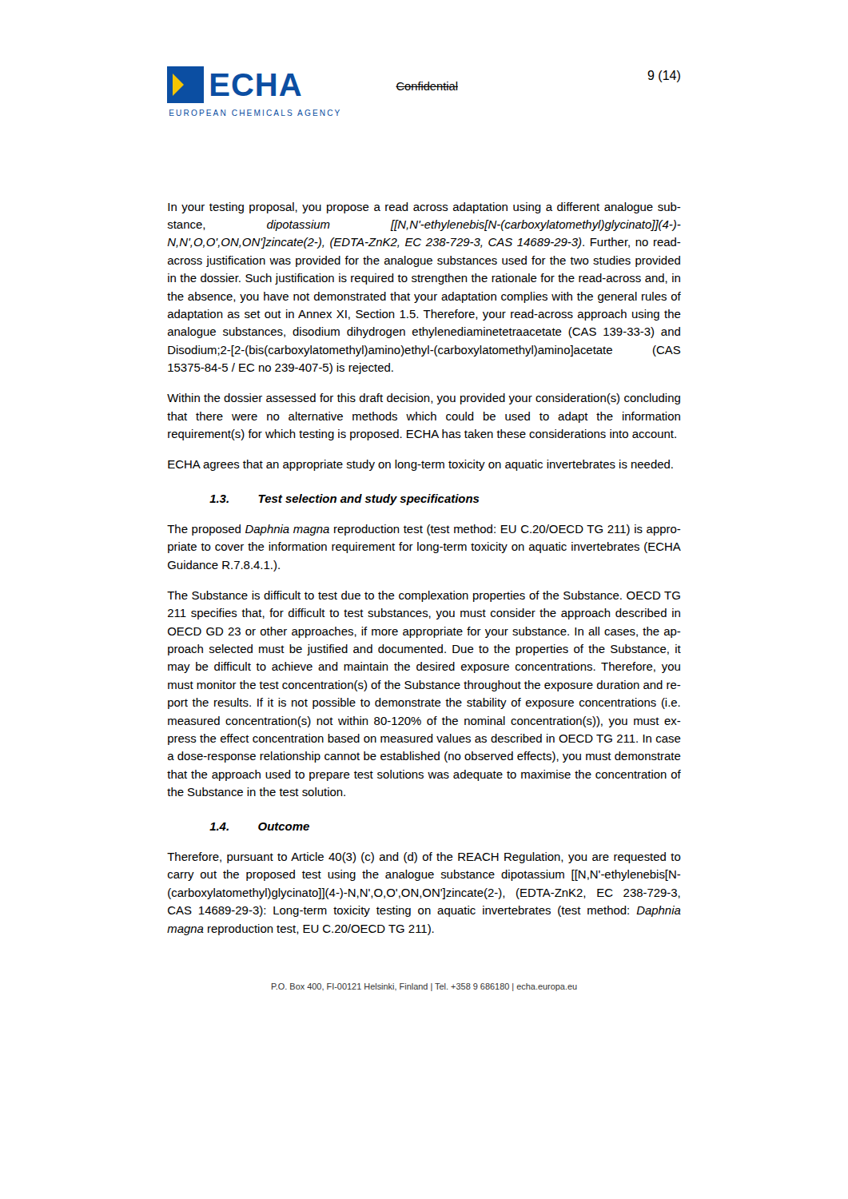ECHA
EUROPEAN CHEMICALS AGENCY
Confidential
9 (14)
In your testing proposal, you propose a read across adaptation using a different analogue substance, dipotassium [[N,N'-ethylenebis[N-(carboxylatomethyl)glycinato]](4-)-N,N',O,O',ON,ON']zincate(2-), (EDTA-ZnK2, EC 238-729-3, CAS 14689-29-3). Further, no read-across justification was provided for the analogue substances used for the two studies provided in the dossier. Such justification is required to strengthen the rationale for the read-across and, in the absence, you have not demonstrated that your adaptation complies with the general rules of adaptation as set out in Annex XI, Section 1.5. Therefore, your read-across approach using the analogue substances, disodium dihydrogen ethylenediaminetetraacetate (CAS 139-33-3) and Disodium;2-[2-(bis(carboxylatomethyl)amino)ethyl-(carboxylatomethyl)amino]acetate (CAS 15375-84-5 / EC no 239-407-5) is rejected.
Within the dossier assessed for this draft decision, you provided your consideration(s) concluding that there were no alternative methods which could be used to adapt the information requirement(s) for which testing is proposed. ECHA has taken these considerations into account.
ECHA agrees that an appropriate study on long-term toxicity on aquatic invertebrates is needed.
1.3. Test selection and study specifications
The proposed Daphnia magna reproduction test (test method: EU C.20/OECD TG 211) is appropriate to cover the information requirement for long-term toxicity on aquatic invertebrates (ECHA Guidance R.7.8.4.1.).
The Substance is difficult to test due to the complexation properties of the Substance. OECD TG 211 specifies that, for difficult to test substances, you must consider the approach described in OECD GD 23 or other approaches, if more appropriate for your substance. In all cases, the approach selected must be justified and documented. Due to the properties of the Substance, it may be difficult to achieve and maintain the desired exposure concentrations. Therefore, you must monitor the test concentration(s) of the Substance throughout the exposure duration and report the results. If it is not possible to demonstrate the stability of exposure concentrations (i.e. measured concentration(s) not within 80-120% of the nominal concentration(s)), you must express the effect concentration based on measured values as described in OECD TG 211. In case a dose-response relationship cannot be established (no observed effects), you must demonstrate that the approach used to prepare test solutions was adequate to maximise the concentration of the Substance in the test solution.
1.4. Outcome
Therefore, pursuant to Article 40(3) (c) and (d) of the REACH Regulation, you are requested to carry out the proposed test using the analogue substance dipotassium [[N,N'-ethylenebis[N-(carboxylatomethyl)glycinato]](4-)-N,N',O,O',ON,ON']zincate(2-), (EDTA-ZnK2, EC 238-729-3, CAS 14689-29-3): Long-term toxicity testing on aquatic invertebrates (test method: Daphnia magna reproduction test, EU C.20/OECD TG 211).
P.O. Box 400, FI-00121 Helsinki, Finland | Tel. +358 9 686180 | echa.europa.eu